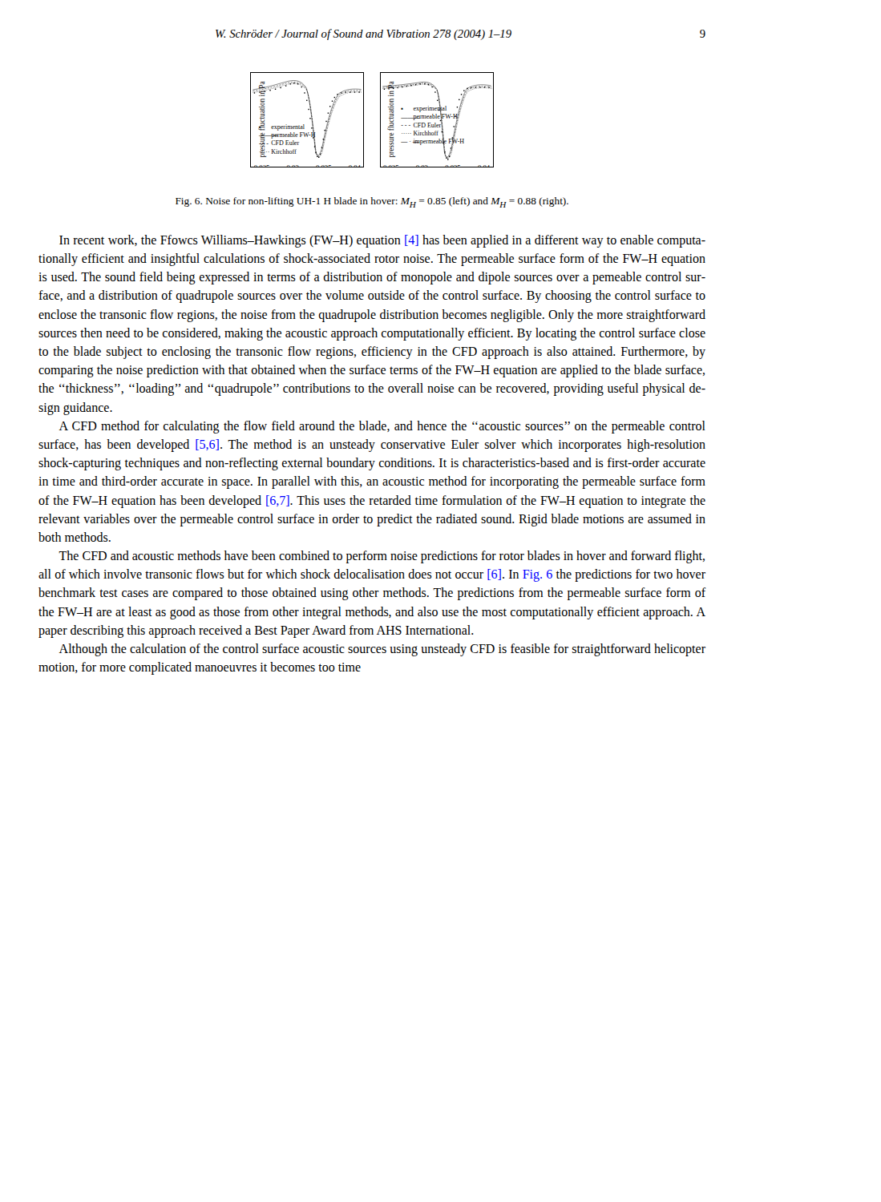W. Schröder / Journal of Sound and Vibration 278 (2004) 1–19 9
MH = 0.85
pressure fluctuation in Pa
40200-20-40-60-80-100-120-140
0.0250.030.0350.04
time in s
▪experimental
———permeable FW-H
- - -CFD Euler
·····Kirchhoff
MH = 0.88
pressure fluctuation in Pa
500-50-100-150-200-250-300-350
0.0250.030.0350.04
time in s
▪experimental
———permeable FW-H
- - -CFD Euler
·····Kirchhoff
— · —impermeable FW-H
Fig. 6. Noise for non-lifting UH-1 H blade in hover: MH = 0.85 (left) and MH = 0.88 (right).
In recent work, the Ffowcs Williams–Hawkings (FW–H) equation [4] has been applied in a different way to enable computationally efficient and insightful calculations of shock-associated rotor noise. The permeable surface form of the FW–H equation is used. The sound field being expressed in terms of a distribution of monopole and dipole sources over a pemeable control surface, and a distribution of quadrupole sources over the volume outside of the control surface. By choosing the control surface to enclose the transonic flow regions, the noise from the quadrupole distribution becomes negligible. Only the more straightforward sources then need to be considered, making the acoustic approach computationally efficient. By locating the control surface close to the blade subject to enclosing the transonic flow regions, efficiency in the CFD approach is also attained. Furthermore, by comparing the noise prediction with that obtained when the surface terms of the FW–H equation are applied to the blade surface, the ‘‘thickness’’, ‘‘loading’’ and ‘‘quadrupole’’ contributions to the overall noise can be recovered, providing useful physical design guidance.
A CFD method for calculating the flow field around the blade, and hence the ‘‘acoustic sources’’ on the permeable control surface, has been developed [5,6]. The method is an unsteady conservative Euler solver which incorporates high-resolution shock-capturing techniques and non-reflecting external boundary conditions. It is characteristics-based and is first-order accurate in time and third-order accurate in space. In parallel with this, an acoustic method for incorporating the permeable surface form of the FW–H equation has been developed [6,7]. This uses the retarded time formulation of the FW–H equation to integrate the relevant variables over the permeable control surface in order to predict the radiated sound. Rigid blade motions are assumed in both methods.
The CFD and acoustic methods have been combined to perform noise predictions for rotor blades in hover and forward flight, all of which involve transonic flows but for which shock delocalisation does not occur [6]. In Fig. 6 the predictions for two hover benchmark test cases are compared to those obtained using other methods. The predictions from the permeable surface form of the FW–H are at least as good as those from other integral methods, and also use the most computationally efficient approach. A paper describing this approach received a Best Paper Award from AHS International.
Although the calculation of the control surface acoustic sources using unsteady CFD is feasible for straightforward helicopter motion, for more complicated manoeuvres it becomes too time